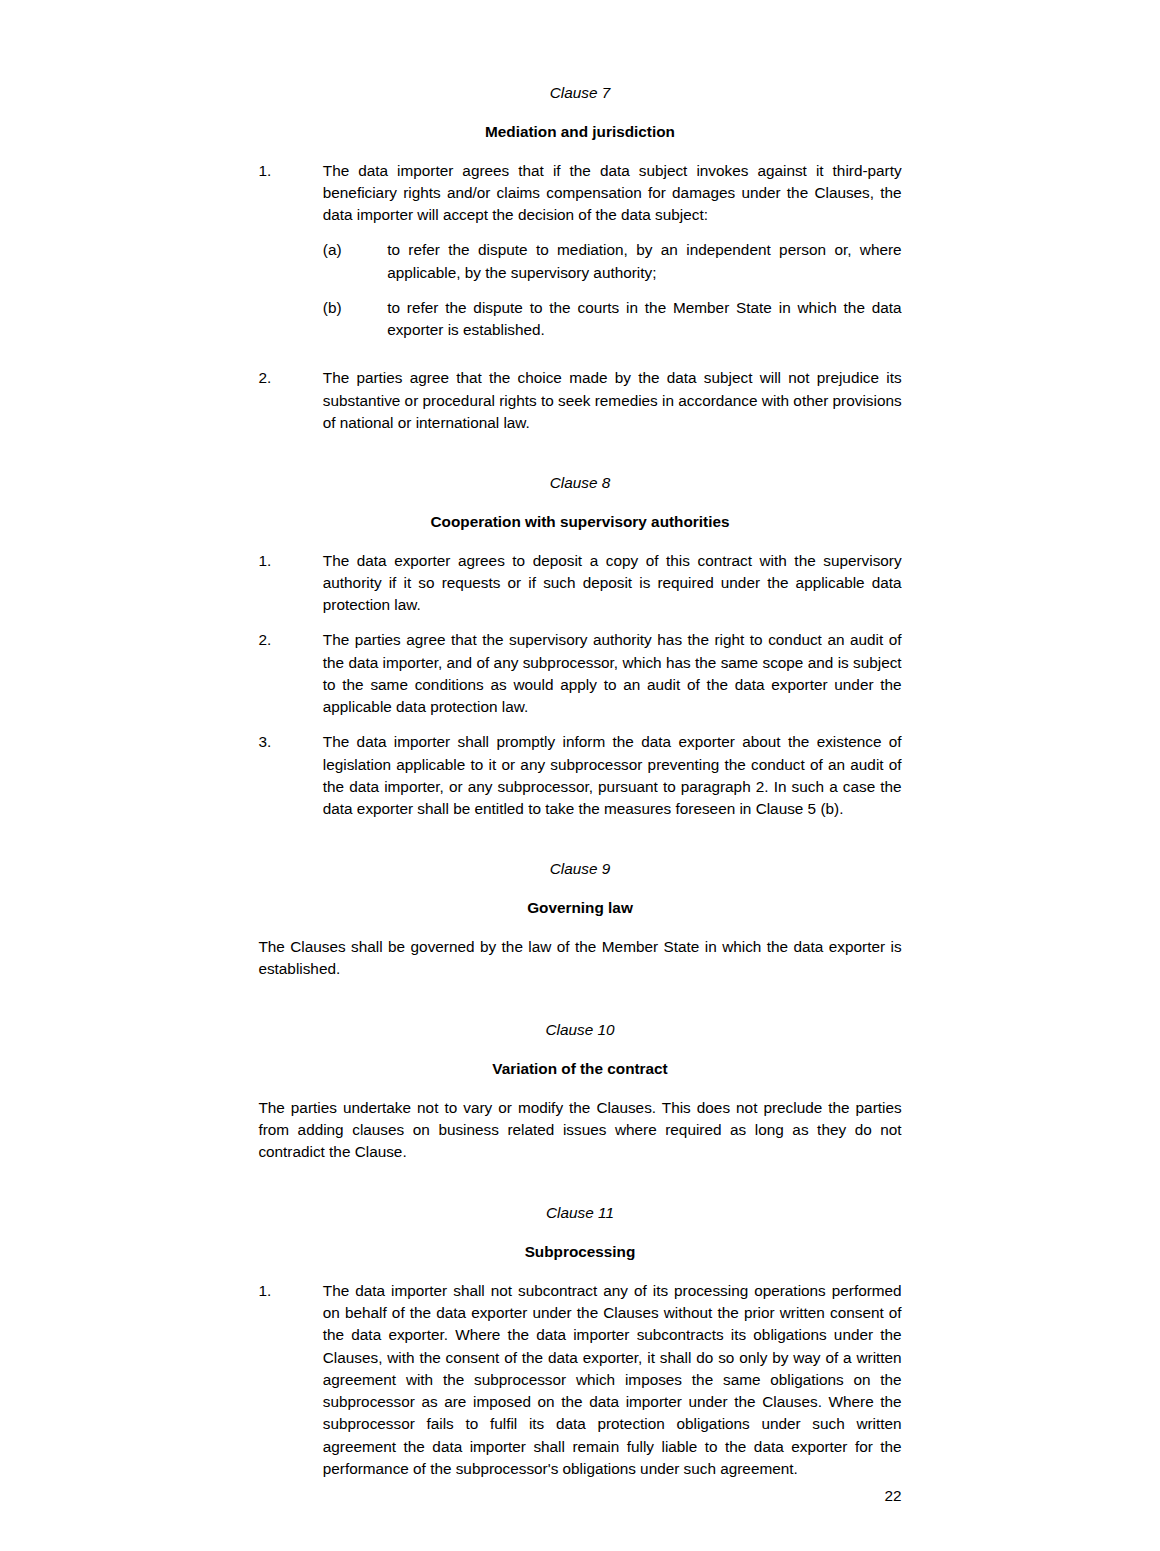Clause 7
Mediation and jurisdiction
1. The data importer agrees that if the data subject invokes against it third-party beneficiary rights and/or claims compensation for damages under the Clauses, the data importer will accept the decision of the data subject:
(a) to refer the dispute to mediation, by an independent person or, where applicable, by the supervisory authority;
(b) to refer the dispute to the courts in the Member State in which the data exporter is established.
2. The parties agree that the choice made by the data subject will not prejudice its substantive or procedural rights to seek remedies in accordance with other provisions of national or international law.
Clause 8
Cooperation with supervisory authorities
1. The data exporter agrees to deposit a copy of this contract with the supervisory authority if it so requests or if such deposit is required under the applicable data protection law.
2. The parties agree that the supervisory authority has the right to conduct an audit of the data importer, and of any subprocessor, which has the same scope and is subject to the same conditions as would apply to an audit of the data exporter under the applicable data protection law.
3. The data importer shall promptly inform the data exporter about the existence of legislation applicable to it or any subprocessor preventing the conduct of an audit of the data importer, or any subprocessor, pursuant to paragraph 2. In such a case the data exporter shall be entitled to take the measures foreseen in Clause 5 (b).
Clause 9
Governing law
The Clauses shall be governed by the law of the Member State in which the data exporter is established.
Clause 10
Variation of the contract
The parties undertake not to vary or modify the Clauses. This does not preclude the parties from adding clauses on business related issues where required as long as they do not contradict the Clause.
Clause 11
Subprocessing
1. The data importer shall not subcontract any of its processing operations performed on behalf of the data exporter under the Clauses without the prior written consent of the data exporter. Where the data importer subcontracts its obligations under the Clauses, with the consent of the data exporter, it shall do so only by way of a written agreement with the subprocessor which imposes the same obligations on the subprocessor as are imposed on the data importer under the Clauses. Where the subprocessor fails to fulfil its data protection obligations under such written agreement the data importer shall remain fully liable to the data exporter for the performance of the subprocessor's obligations under such agreement.
22